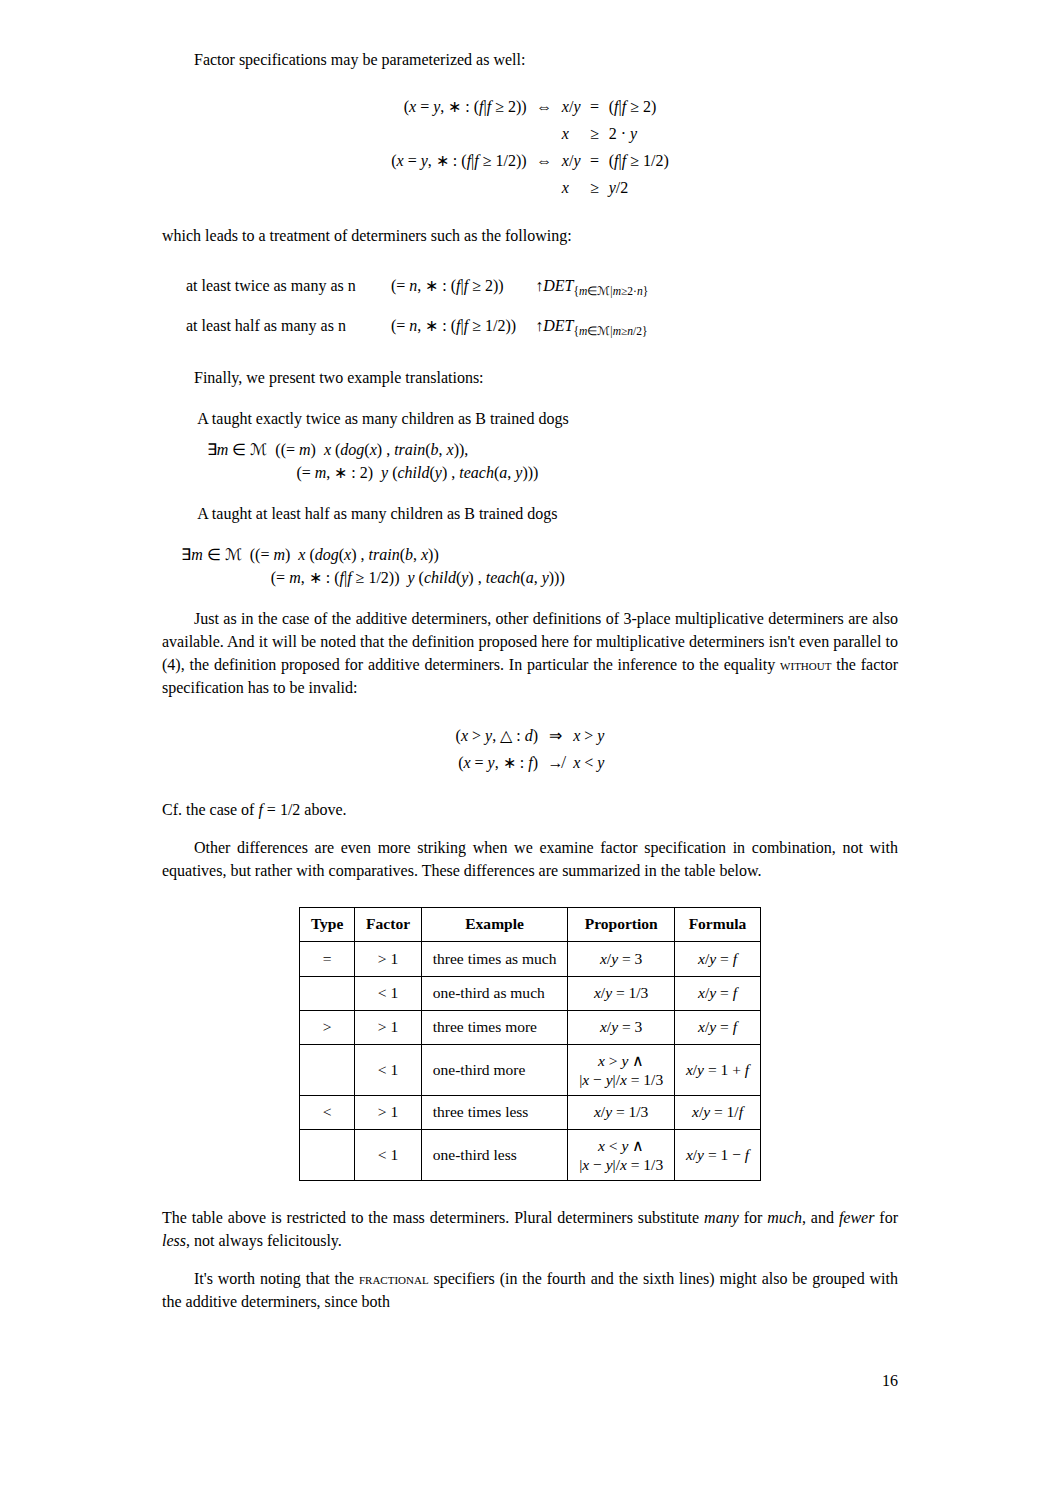Factor specifications may be parameterized as well:
| ( x = y , ∗ : ( f / f ≥ 2)) | ⇔ | x / y | = | ( f / f ≥ 2) |
| | | x | ≥ | 2 · y |
| ( x = y , ∗ : ( f / f ≥ 1/2)) | ⇔ | x / y | = | ( f / f ≥ 1/2) |
| | | x | ≥ | y /2 |
which leads to a treatment of determiners such as the following:
| at least twice as many as n | (= n , ∗ : ( f / f ≥ 2)) | ↑ DET { m ∈ℳ/ m ≥2· n } |
| at least half as many as n | (= n , ∗ : ( f / f ≥ 1/2)) | ↑ DET { m ∈ℳ/ m ≥ n /2} |
Finally, we present two example translations:
A taught exactly twice as many children as B trained dogs
∃m ∈ ℳ ((= m) x (dog(x) , train(b, x)), (= m, ∗ : 2) y (child(y) , teach(a, y)))
A taught at least half as many children as B trained dogs
∃m ∈ ℳ ((= m) x (dog(x) , train(b, x)) (= m, ∗ : (f|f ≥ 1/2)) y (child(y) , teach(a, y)))
Just as in the case of the additive determiners, other definitions of 3-place multiplicative determiners are also available. And it will be noted that the definition proposed here for multiplicative determiners isn't even parallel to (4), the definition proposed for additive determiners. In particular the inference to the equality without the factor specification has to be invalid:
| ( x > y , △ : d ) | ⇒ | x > y |
| ( x = y , ∗ : f ) | ↛ | x < y |
Cf. the case of f = 1/2 above.
Other differences are even more striking when we examine factor specification in combination, not with equatives, but rather with comparatives. These differences are summarized in the table below.
| Type | Factor | Example | Proportion | Formula |
| --- | --- | --- | --- | --- |
| = | > 1 | three times as much | x / y = 3 | x / y = f |
| | < 1 | one-third as much | x / y = 1/3 | x / y = f |
| > | > 1 | three times more | x / y = 3 | x / y = f |
| | < 1 | one-third more | x > y ∧ / x − y // x = 1/3 | x / y = 1 + f |
| < | > 1 | three times less | x / y = 1/3 | x / y = 1/ f |
| | < 1 | one-third less | x < y ∧ / x − y // x = 1/3 | x / y = 1 − f |
The table above is restricted to the mass determiners. Plural determiners substitute many for much, and fewer for less, not always felicitously.
It's worth noting that the fractional specifiers (in the fourth and the sixth lines) might also be grouped with the additive determiners, since both
16